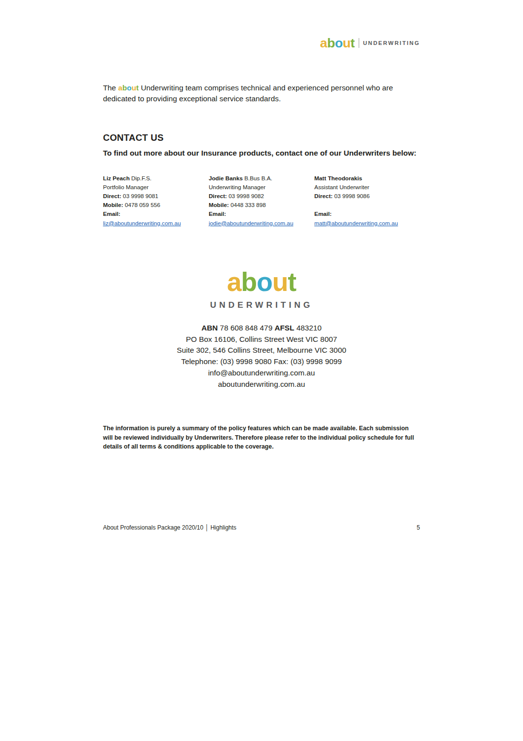about UNDERWRITING
The about Underwriting team comprises technical and experienced personnel who are dedicated to providing exceptional service standards.
CONTACT US
To find out more about our Insurance products, contact one of our Underwriters below:
Liz Peach Dip.F.S.
Portfolio Manager
Direct: 03 9998 9081
Mobile: 0478 059 556
Email: liz@aboutunderwriting.com.au
Jodie Banks B.Bus B.A.
Underwriting Manager
Direct: 03 9998 9082
Mobile: 0448 333 898
Email: jodie@aboutunderwriting.com.au
Matt Theodorakis
Assistant Underwriter
Direct: 03 9998 9086
Email: matt@aboutunderwriting.com.au
about
UNDERWRITING
ABN 78 608 848 479 AFSL 483210
PO Box 16106, Collins Street West VIC 8007
Suite 302, 546 Collins Street, Melbourne VIC 3000
Telephone: (03) 9998 9080 Fax: (03) 9998 9099
info@aboutunderwriting.com.au
aboutunderwriting.com.au
The information is purely a summary of the policy features which can be made available. Each submission will be reviewed individually by Underwriters. Therefore please refer to the individual policy schedule for full details of all terms & conditions applicable to the coverage.
About Professionals Package 2020/10 │ Highlights
5